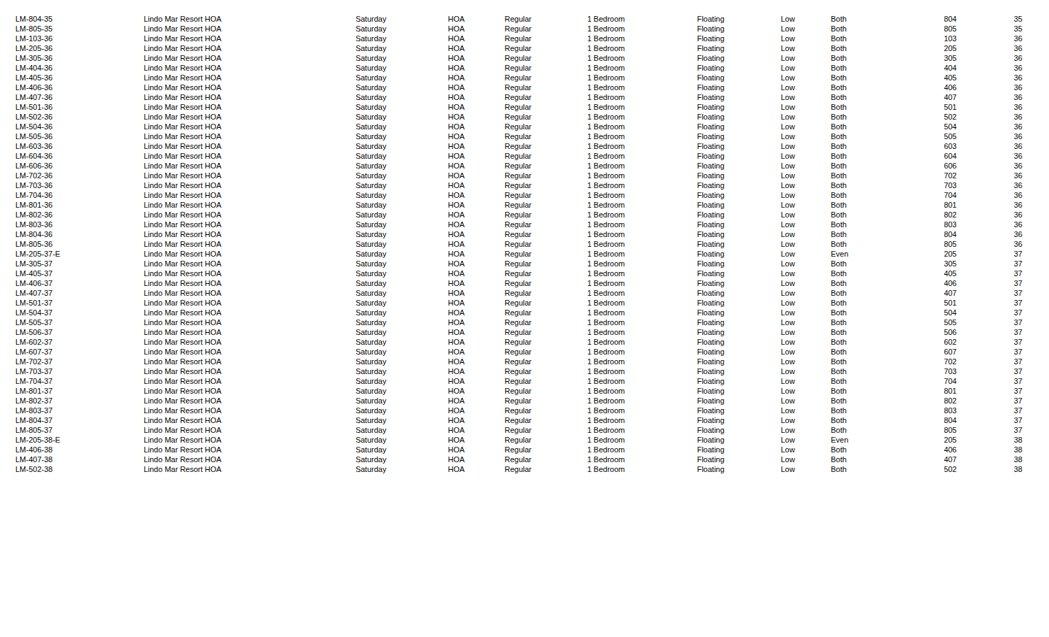| LM-804-35 | Lindo Mar Resort HOA | Saturday | HOA | Regular | 1 Bedroom | Floating | Low | Both | 804 | 35 |
| LM-805-35 | Lindo Mar Resort HOA | Saturday | HOA | Regular | 1 Bedroom | Floating | Low | Both | 805 | 35 |
| LM-103-36 | Lindo Mar Resort HOA | Saturday | HOA | Regular | 1 Bedroom | Floating | Low | Both | 103 | 36 |
| LM-205-36 | Lindo Mar Resort HOA | Saturday | HOA | Regular | 1 Bedroom | Floating | Low | Both | 205 | 36 |
| LM-305-36 | Lindo Mar Resort HOA | Saturday | HOA | Regular | 1 Bedroom | Floating | Low | Both | 305 | 36 |
| LM-404-36 | Lindo Mar Resort HOA | Saturday | HOA | Regular | 1 Bedroom | Floating | Low | Both | 404 | 36 |
| LM-405-36 | Lindo Mar Resort HOA | Saturday | HOA | Regular | 1 Bedroom | Floating | Low | Both | 405 | 36 |
| LM-406-36 | Lindo Mar Resort HOA | Saturday | HOA | Regular | 1 Bedroom | Floating | Low | Both | 406 | 36 |
| LM-407-36 | Lindo Mar Resort HOA | Saturday | HOA | Regular | 1 Bedroom | Floating | Low | Both | 407 | 36 |
| LM-501-36 | Lindo Mar Resort HOA | Saturday | HOA | Regular | 1 Bedroom | Floating | Low | Both | 501 | 36 |
| LM-502-36 | Lindo Mar Resort HOA | Saturday | HOA | Regular | 1 Bedroom | Floating | Low | Both | 502 | 36 |
| LM-504-36 | Lindo Mar Resort HOA | Saturday | HOA | Regular | 1 Bedroom | Floating | Low | Both | 504 | 36 |
| LM-505-36 | Lindo Mar Resort HOA | Saturday | HOA | Regular | 1 Bedroom | Floating | Low | Both | 505 | 36 |
| LM-603-36 | Lindo Mar Resort HOA | Saturday | HOA | Regular | 1 Bedroom | Floating | Low | Both | 603 | 36 |
| LM-604-36 | Lindo Mar Resort HOA | Saturday | HOA | Regular | 1 Bedroom | Floating | Low | Both | 604 | 36 |
| LM-606-36 | Lindo Mar Resort HOA | Saturday | HOA | Regular | 1 Bedroom | Floating | Low | Both | 606 | 36 |
| LM-702-36 | Lindo Mar Resort HOA | Saturday | HOA | Regular | 1 Bedroom | Floating | Low | Both | 702 | 36 |
| LM-703-36 | Lindo Mar Resort HOA | Saturday | HOA | Regular | 1 Bedroom | Floating | Low | Both | 703 | 36 |
| LM-704-36 | Lindo Mar Resort HOA | Saturday | HOA | Regular | 1 Bedroom | Floating | Low | Both | 704 | 36 |
| LM-801-36 | Lindo Mar Resort HOA | Saturday | HOA | Regular | 1 Bedroom | Floating | Low | Both | 801 | 36 |
| LM-802-36 | Lindo Mar Resort HOA | Saturday | HOA | Regular | 1 Bedroom | Floating | Low | Both | 802 | 36 |
| LM-803-36 | Lindo Mar Resort HOA | Saturday | HOA | Regular | 1 Bedroom | Floating | Low | Both | 803 | 36 |
| LM-804-36 | Lindo Mar Resort HOA | Saturday | HOA | Regular | 1 Bedroom | Floating | Low | Both | 804 | 36 |
| LM-805-36 | Lindo Mar Resort HOA | Saturday | HOA | Regular | 1 Bedroom | Floating | Low | Both | 805 | 36 |
| LM-205-37-E | Lindo Mar Resort HOA | Saturday | HOA | Regular | 1 Bedroom | Floating | Low | Even | 205 | 37 |
| LM-305-37 | Lindo Mar Resort HOA | Saturday | HOA | Regular | 1 Bedroom | Floating | Low | Both | 305 | 37 |
| LM-405-37 | Lindo Mar Resort HOA | Saturday | HOA | Regular | 1 Bedroom | Floating | Low | Both | 405 | 37 |
| LM-406-37 | Lindo Mar Resort HOA | Saturday | HOA | Regular | 1 Bedroom | Floating | Low | Both | 406 | 37 |
| LM-407-37 | Lindo Mar Resort HOA | Saturday | HOA | Regular | 1 Bedroom | Floating | Low | Both | 407 | 37 |
| LM-501-37 | Lindo Mar Resort HOA | Saturday | HOA | Regular | 1 Bedroom | Floating | Low | Both | 501 | 37 |
| LM-504-37 | Lindo Mar Resort HOA | Saturday | HOA | Regular | 1 Bedroom | Floating | Low | Both | 504 | 37 |
| LM-505-37 | Lindo Mar Resort HOA | Saturday | HOA | Regular | 1 Bedroom | Floating | Low | Both | 505 | 37 |
| LM-506-37 | Lindo Mar Resort HOA | Saturday | HOA | Regular | 1 Bedroom | Floating | Low | Both | 506 | 37 |
| LM-602-37 | Lindo Mar Resort HOA | Saturday | HOA | Regular | 1 Bedroom | Floating | Low | Both | 602 | 37 |
| LM-607-37 | Lindo Mar Resort HOA | Saturday | HOA | Regular | 1 Bedroom | Floating | Low | Both | 607 | 37 |
| LM-702-37 | Lindo Mar Resort HOA | Saturday | HOA | Regular | 1 Bedroom | Floating | Low | Both | 702 | 37 |
| LM-703-37 | Lindo Mar Resort HOA | Saturday | HOA | Regular | 1 Bedroom | Floating | Low | Both | 703 | 37 |
| LM-704-37 | Lindo Mar Resort HOA | Saturday | HOA | Regular | 1 Bedroom | Floating | Low | Both | 704 | 37 |
| LM-801-37 | Lindo Mar Resort HOA | Saturday | HOA | Regular | 1 Bedroom | Floating | Low | Both | 801 | 37 |
| LM-802-37 | Lindo Mar Resort HOA | Saturday | HOA | Regular | 1 Bedroom | Floating | Low | Both | 802 | 37 |
| LM-803-37 | Lindo Mar Resort HOA | Saturday | HOA | Regular | 1 Bedroom | Floating | Low | Both | 803 | 37 |
| LM-804-37 | Lindo Mar Resort HOA | Saturday | HOA | Regular | 1 Bedroom | Floating | Low | Both | 804 | 37 |
| LM-805-37 | Lindo Mar Resort HOA | Saturday | HOA | Regular | 1 Bedroom | Floating | Low | Both | 805 | 37 |
| LM-205-38-E | Lindo Mar Resort HOA | Saturday | HOA | Regular | 1 Bedroom | Floating | Low | Even | 205 | 38 |
| LM-406-38 | Lindo Mar Resort HOA | Saturday | HOA | Regular | 1 Bedroom | Floating | Low | Both | 406 | 38 |
| LM-407-38 | Lindo Mar Resort HOA | Saturday | HOA | Regular | 1 Bedroom | Floating | Low | Both | 407 | 38 |
| LM-502-38 | Lindo Mar Resort HOA | Saturday | HOA | Regular | 1 Bedroom | Floating | Low | Both | 502 | 38 |